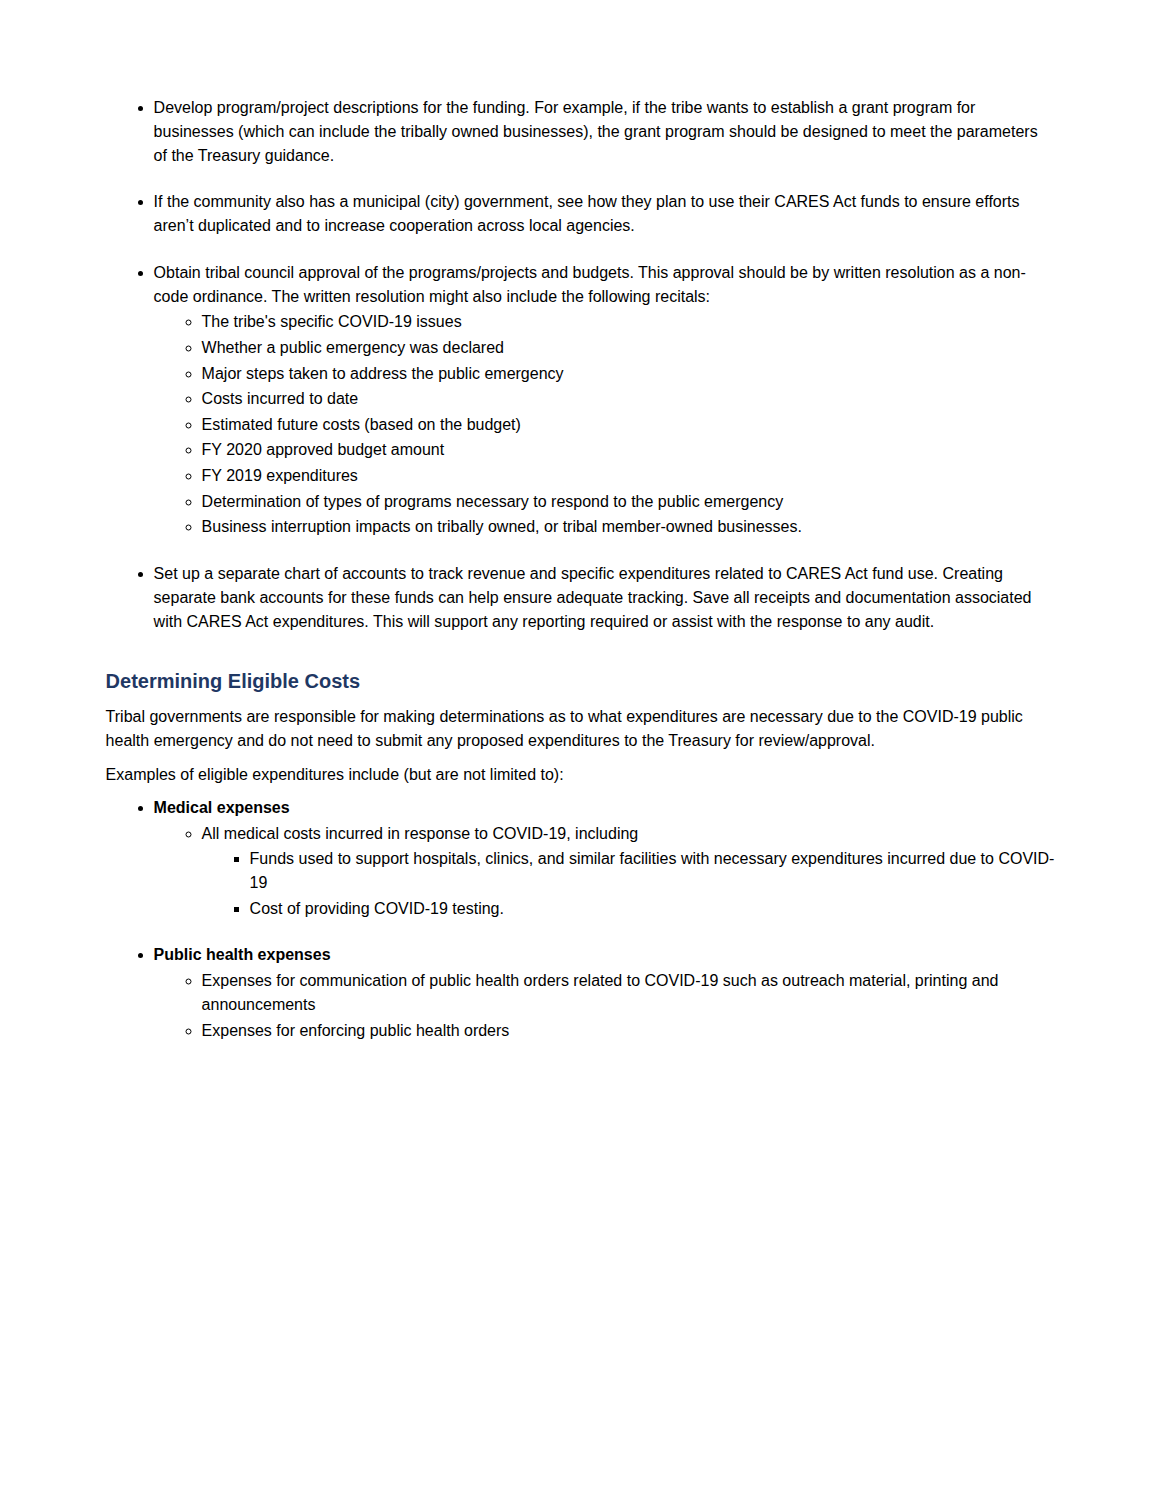Develop program/project descriptions for the funding. For example, if the tribe wants to establish a grant program for businesses (which can include the tribally owned businesses), the grant program should be designed to meet the parameters of the Treasury guidance.
If the community also has a municipal (city) government, see how they plan to use their CARES Act funds to ensure efforts aren’t duplicated and to increase cooperation across local agencies.
Obtain tribal council approval of the programs/projects and budgets. This approval should be by written resolution as a non-code ordinance. The written resolution might also include the following recitals:
The tribe's specific COVID-19 issues
Whether a public emergency was declared
Major steps taken to address the public emergency
Costs incurred to date
Estimated future costs (based on the budget)
FY 2020 approved budget amount
FY 2019 expenditures
Determination of types of programs necessary to respond to the public emergency
Business interruption impacts on tribally owned, or tribal member-owned businesses.
Set up a separate chart of accounts to track revenue and specific expenditures related to CARES Act fund use. Creating separate bank accounts for these funds can help ensure adequate tracking. Save all receipts and documentation associated with CARES Act expenditures. This will support any reporting required or assist with the response to any audit.
Determining Eligible Costs
Tribal governments are responsible for making determinations as to what expenditures are necessary due to the COVID-19 public health emergency and do not need to submit any proposed expenditures to the Treasury for review/approval.
Examples of eligible expenditures include (but are not limited to):
Medical expenses
All medical costs incurred in response to COVID-19, including
Funds used to support hospitals, clinics, and similar facilities with necessary expenditures incurred due to COVID-19
Cost of providing COVID-19 testing.
Public health expenses
Expenses for communication of public health orders related to COVID-19 such as outreach material, printing and announcements
Expenses for enforcing public health orders